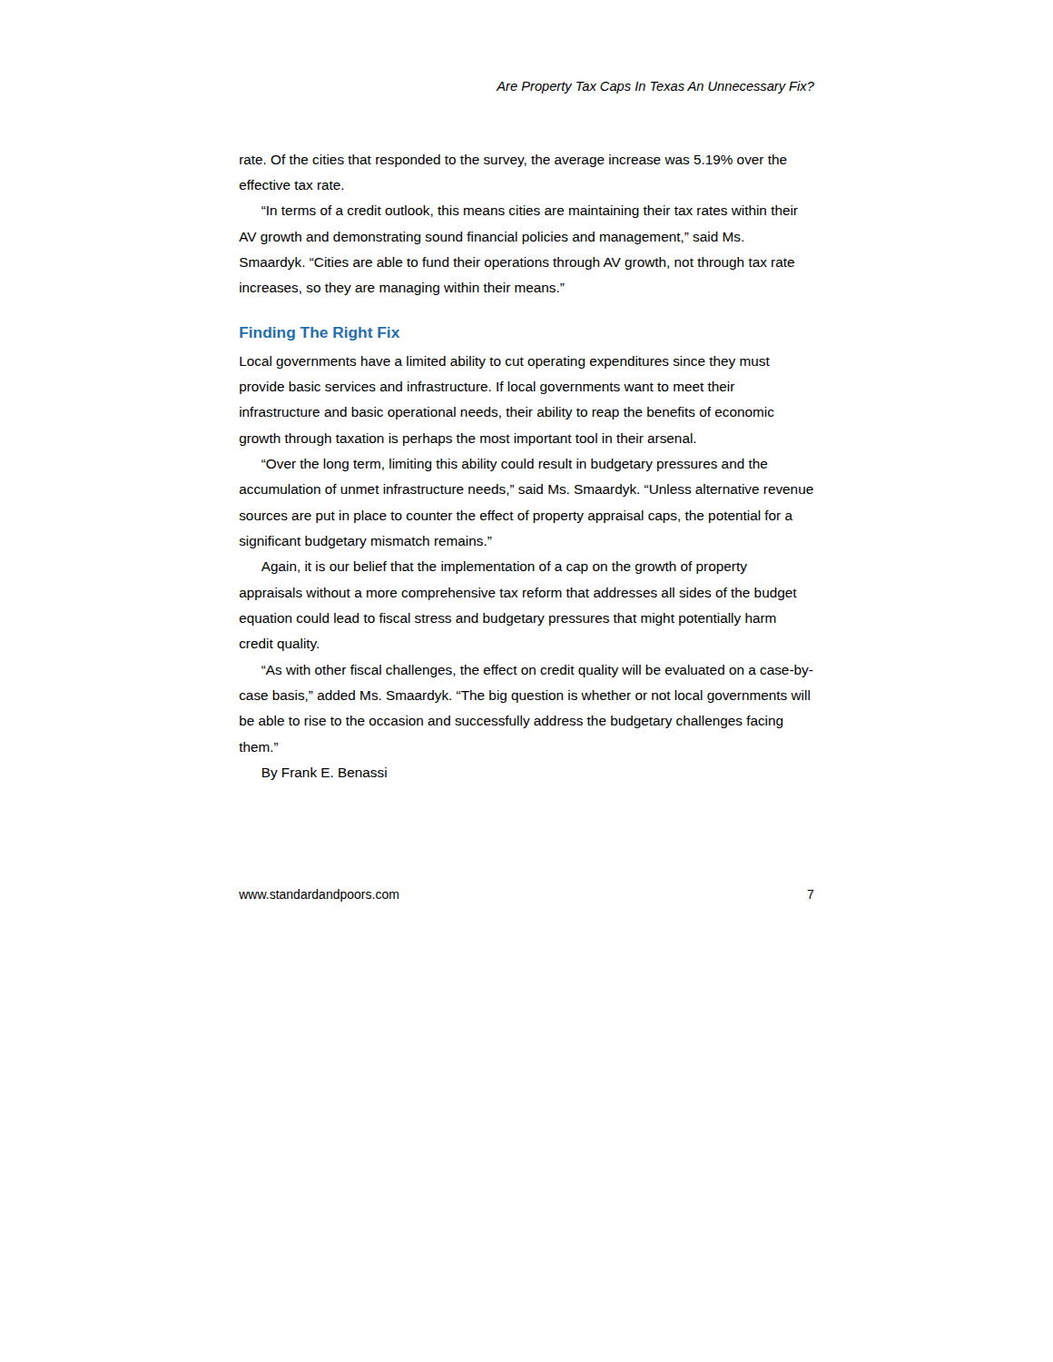Are Property Tax Caps In Texas An Unnecessary Fix?
rate. Of the cities that responded to the survey, the average increase was 5.19% over the effective tax rate.
“In terms of a credit outlook, this means cities are maintaining their tax rates within their AV growth and demonstrating sound financial policies and management,” said Ms. Smaardyk. “Cities are able to fund their operations through AV growth, not through tax rate increases, so they are managing within their means.”
Finding The Right Fix
Local governments have a limited ability to cut operating expenditures since they must provide basic services and infrastructure. If local governments want to meet their infrastructure and basic operational needs, their ability to reap the benefits of economic growth through taxation is perhaps the most important tool in their arsenal.
“Over the long term, limiting this ability could result in budgetary pressures and the accumulation of unmet infrastructure needs,” said Ms. Smaardyk. “Unless alternative revenue sources are put in place to counter the effect of property appraisal caps, the potential for a significant budgetary mismatch remains.”
Again, it is our belief that the implementation of a cap on the growth of property appraisals without a more comprehensive tax reform that addresses all sides of the budget equation could lead to fiscal stress and budgetary pressures that might potentially harm credit quality.
“As with other fiscal challenges, the effect on credit quality will be evaluated on a case-by-case basis,” added Ms. Smaardyk. “The big question is whether or not local governments will be able to rise to the occasion and successfully address the budgetary challenges facing them.”
By Frank E. Benassi
www.standardandpoors.com 7